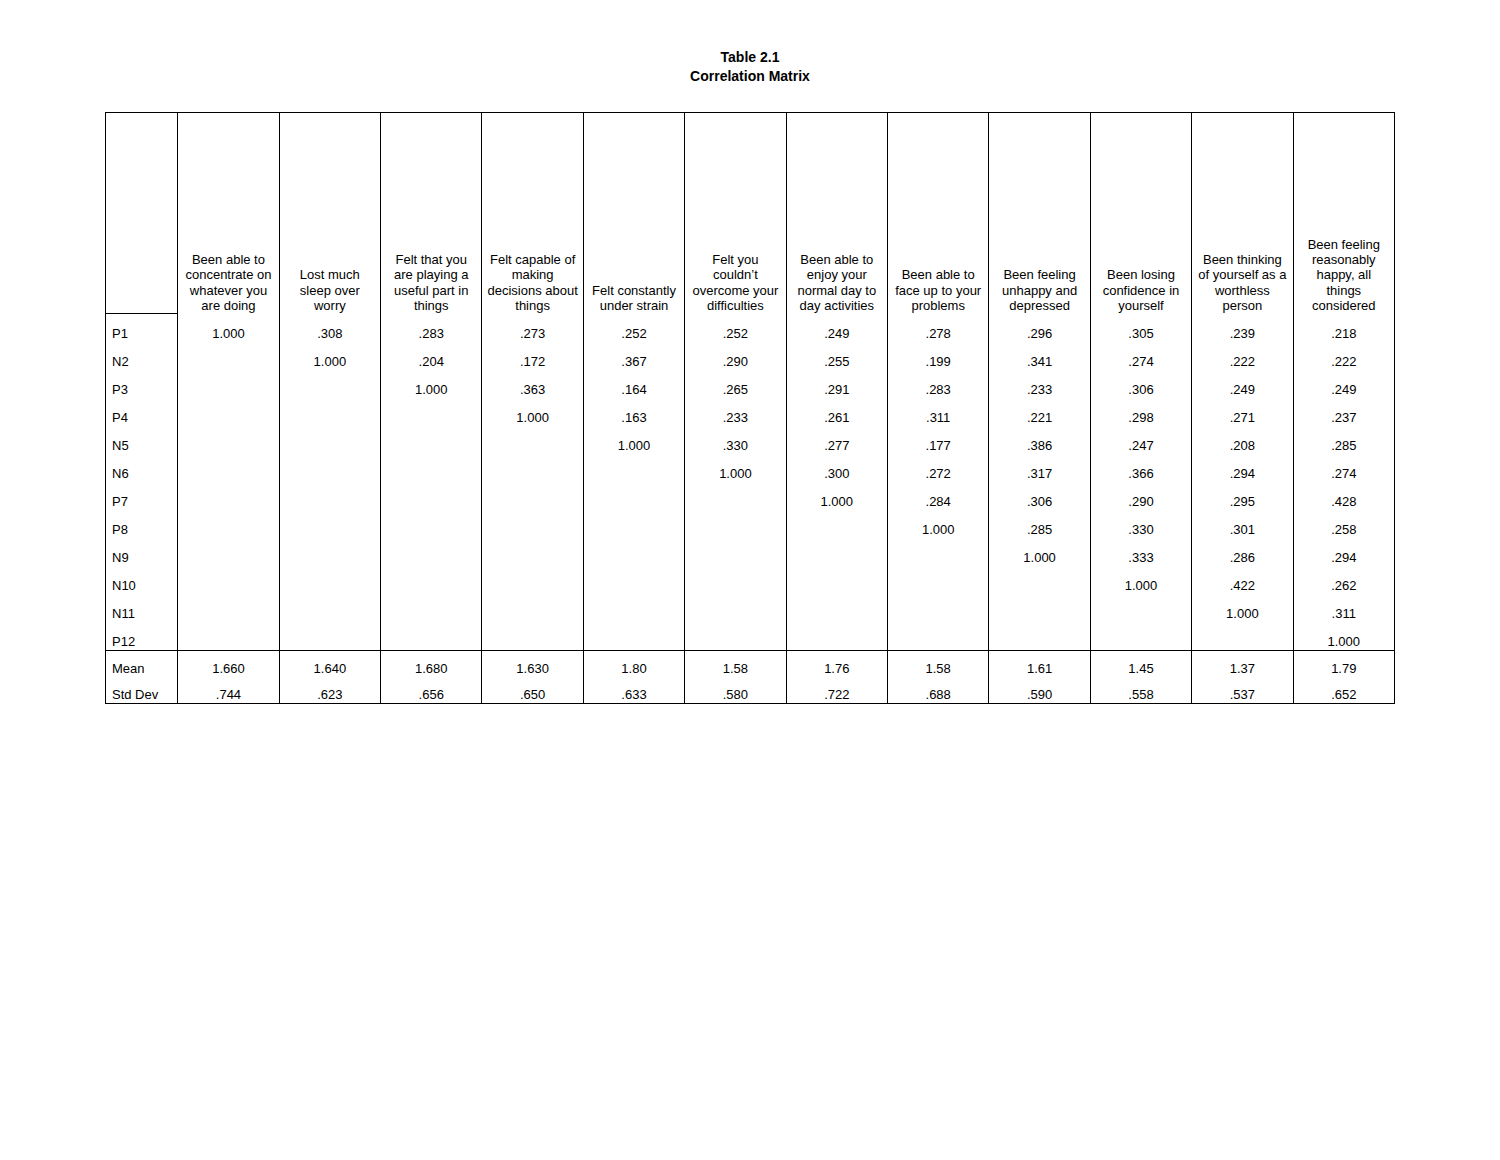Table 2.1
Correlation Matrix
| | Been able to concentrate on whatever you are doing | Lost much sleep over worry | Felt that you are playing a useful part in things | Felt capable of making decisions about things | Felt constantly under strain | Felt you couldn’t overcome your difficulties | Been able to enjoy your normal day to day activities | Been able to face up to your problems | Been feeling unhappy and depressed | Been losing confidence in yourself | Been thinking of yourself as a worthless person | Been feeling reasonably happy, all things considered |
| --- | --- | --- | --- | --- | --- | --- | --- | --- | --- | --- | --- | --- |
| P1 | 1.000 | .308 | .283 | .273 | .252 | .252 | .249 | .278 | .296 | .305 | .239 | .218 |
| N2 | | 1.000 | .204 | .172 | .367 | .290 | .255 | .199 | .341 | .274 | .222 | .222 |
| P3 | | | 1.000 | .363 | .164 | .265 | .291 | .283 | .233 | .306 | .249 | .249 |
| P4 | | | | 1.000 | .163 | .233 | .261 | .311 | .221 | .298 | .271 | .237 |
| N5 | | | | | 1.000 | .330 | .277 | .177 | .386 | .247 | .208 | .285 |
| N6 | | | | | | 1.000 | .300 | .272 | .317 | .366 | .294 | .274 |
| P7 | | | | | | | 1.000 | .284 | .306 | .290 | .295 | .428 |
| P8 | | | | | | | | 1.000 | .285 | .330 | .301 | .258 |
| N9 | | | | | | | | | 1.000 | .333 | .286 | .294 |
| N10 | | | | | | | | | | 1.000 | .422 | .262 |
| N11 | | | | | | | | | | | 1.000 | .311 |
| P12 | | | | | | | | | | | | 1.000 |
| Mean | 1.660 | 1.640 | 1.680 | 1.630 | 1.80 | 1.58 | 1.76 | 1.58 | 1.61 | 1.45 | 1.37 | 1.79 |
| Std Dev | .744 | .623 | .656 | .650 | .633 | .580 | .722 | .688 | .590 | .558 | .537 | .652 |